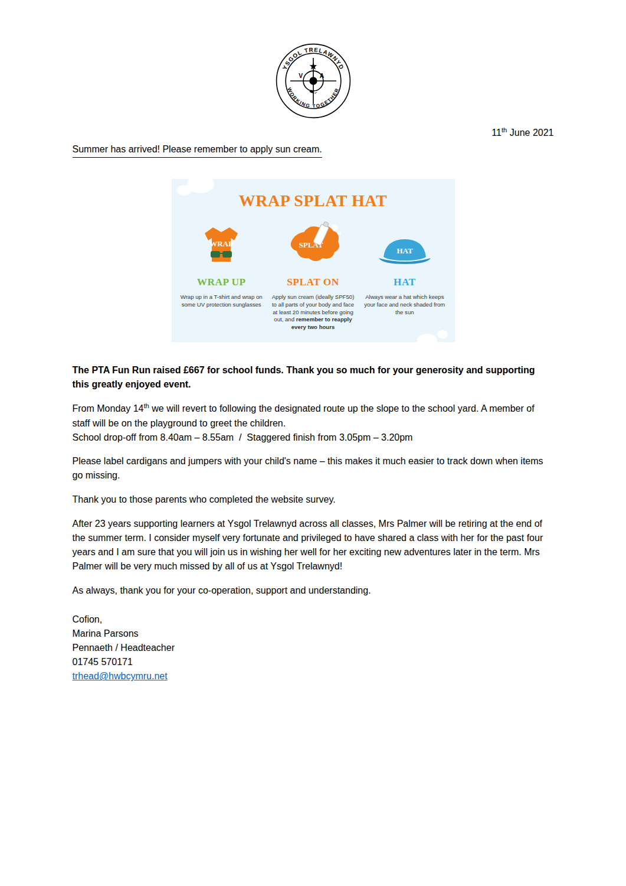YSGOL TRELAWNYD WORKING TOGETHER V A
11th June 2021
Summer has arrived! Please remember to apply sun cream.
WRAP SPLAT HAT
WRAP
WRAP UP
Wrap up in a T-shirt and wrap on some UV protection sunglasses
SPLAT
SPLAT ON
Apply sun cream (ideally SPF50) to all parts of your body and face at least 20 minutes before going out, and remember to reapply every two hours
HAT
HAT
Always wear a hat which keeps your face and neck shaded from the sun
The PTA Fun Run raised £667 for school funds. Thank you so much for your generosity and supporting this greatly enjoyed event.
From Monday 14th we will revert to following the designated route up the slope to the school yard. A member of staff will be on the playground to greet the children.
School drop-off from 8.40am – 8.55am / Staggered finish from 3.05pm – 3.20pm
Please label cardigans and jumpers with your child's name – this makes it much easier to track down when items go missing.
Thank you to those parents who completed the website survey.
After 23 years supporting learners at Ysgol Trelawnyd across all classes, Mrs Palmer will be retiring at the end of the summer term. I consider myself very fortunate and privileged to have shared a class with her for the past four years and I am sure that you will join us in wishing her well for her exciting new adventures later in the term. Mrs Palmer will be very much missed by all of us at Ysgol Trelawnyd!
As always, thank you for your co-operation, support and understanding.
Cofion,
Marina Parsons
Pennaeth / Headteacher
01745 570171
trhead@hwbcymru.net